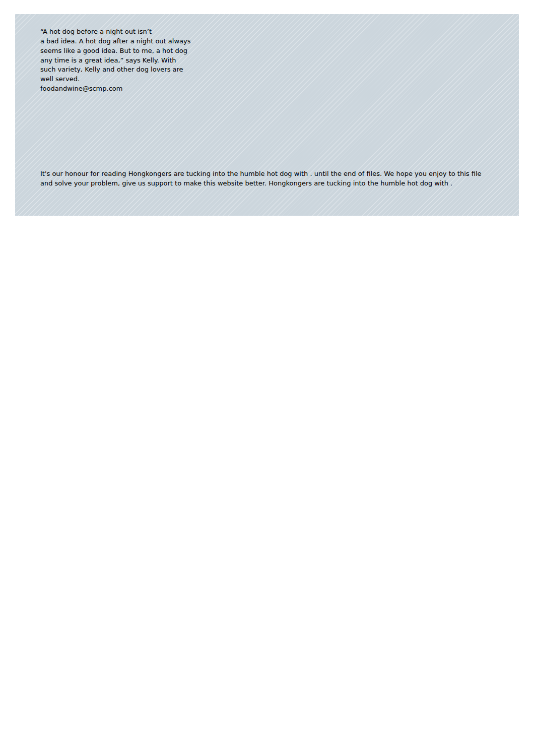“A hot dog before a night out isn’t
a bad idea. A hot dog after a night out always seems like a good idea. But to me, a hot dog any time is a great idea,” says Kelly. With such variety, Kelly and other dog lovers are well served.
foodandwine@scmp.com
It's our honour for reading Hongkongers are tucking into the humble hot dog with . until the end of files. We hope you enjoy to this file and solve your problem, give us support to make this website better. Hongkongers are tucking into the humble hot dog with .